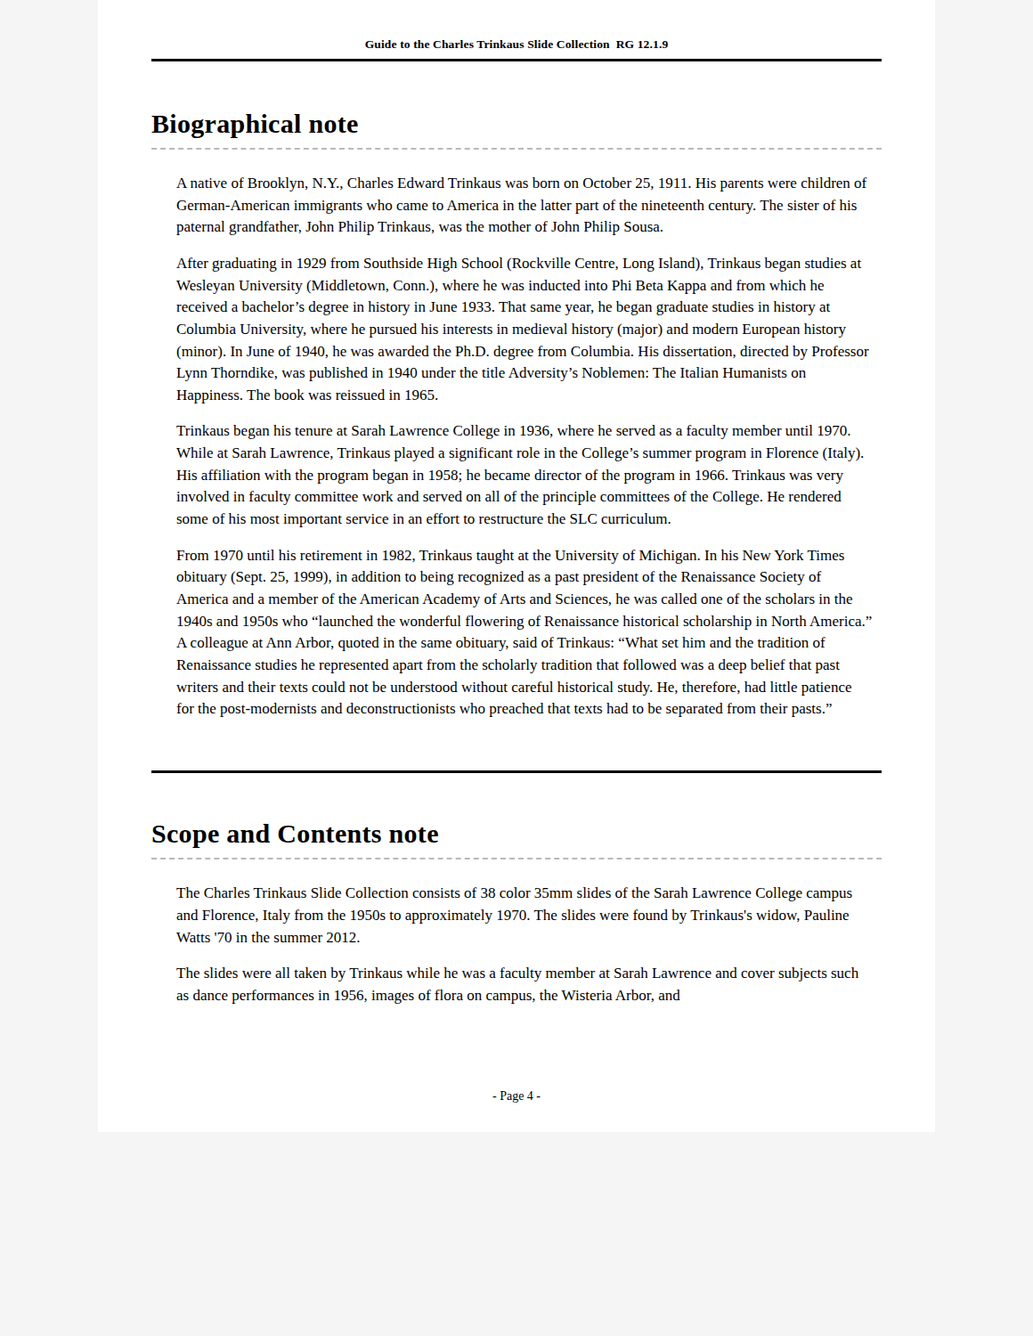Guide to the Charles Trinkaus Slide Collection RG 12.1.9
Biographical note
A native of Brooklyn, N.Y., Charles Edward Trinkaus was born on October 25, 1911. His parents were children of German-American immigrants who came to America in the latter part of the nineteenth century. The sister of his paternal grandfather, John Philip Trinkaus, was the mother of John Philip Sousa.
After graduating in 1929 from Southside High School (Rockville Centre, Long Island), Trinkaus began studies at Wesleyan University (Middletown, Conn.), where he was inducted into Phi Beta Kappa and from which he received a bachelor’s degree in history in June 1933. That same year, he began graduate studies in history at Columbia University, where he pursued his interests in medieval history (major) and modern European history (minor). In June of 1940, he was awarded the Ph.D. degree from Columbia. His dissertation, directed by Professor Lynn Thorndike, was published in 1940 under the title Adversity’s Noblemen: The Italian Humanists on Happiness. The book was reissued in 1965.
Trinkaus began his tenure at Sarah Lawrence College in 1936, where he served as a faculty member until 1970. While at Sarah Lawrence, Trinkaus played a significant role in the College’s summer program in Florence (Italy). His affiliation with the program began in 1958; he became director of the program in 1966. Trinkaus was very involved in faculty committee work and served on all of the principle committees of the College. He rendered some of his most important service in an effort to restructure the SLC curriculum.
From 1970 until his retirement in 1982, Trinkaus taught at the University of Michigan. In his New York Times obituary (Sept. 25, 1999), in addition to being recognized as a past president of the Renaissance Society of America and a member of the American Academy of Arts and Sciences, he was called one of the scholars in the 1940s and 1950s who “launched the wonderful flowering of Renaissance historical scholarship in North America.” A colleague at Ann Arbor, quoted in the same obituary, said of Trinkaus: “What set him and the tradition of Renaissance studies he represented apart from the scholarly tradition that followed was a deep belief that past writers and their texts could not be understood without careful historical study. He, therefore, had little patience for the post-modernists and deconstructionists who preached that texts had to be separated from their pasts.”
Scope and Contents note
The Charles Trinkaus Slide Collection consists of 38 color 35mm slides of the Sarah Lawrence College campus and Florence, Italy from the 1950s to approximately 1970. The slides were found by Trinkaus's widow, Pauline Watts '70 in the summer 2012.
The slides were all taken by Trinkaus while he was a faculty member at Sarah Lawrence and cover subjects such as dance performances in 1956, images of flora on campus, the Wisteria Arbor, and
- Page 4 -